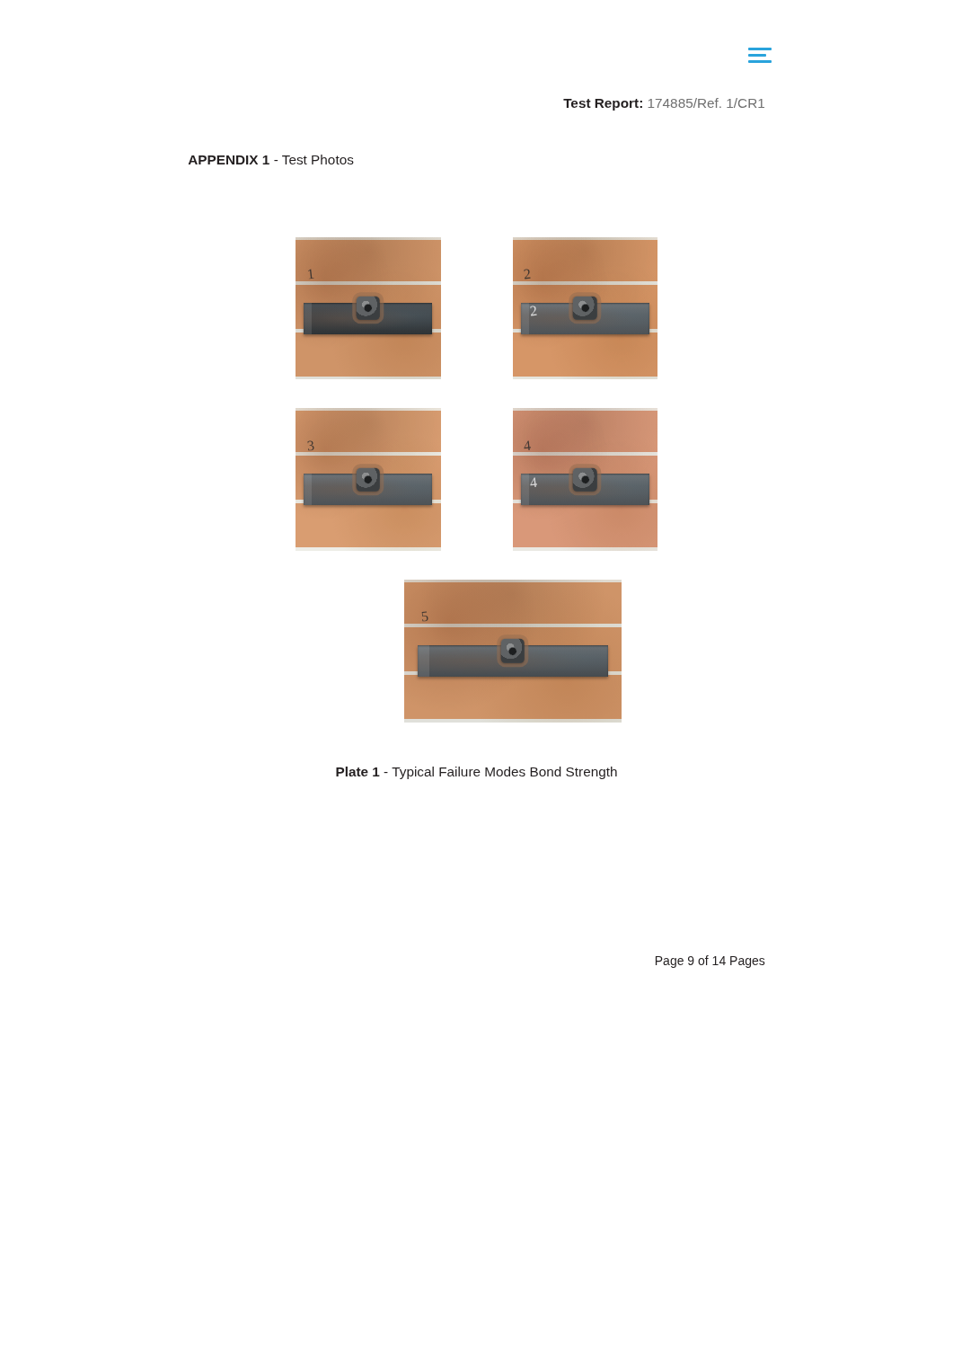Test Report: 174885/Ref. 1/CR1
APPENDIX 1 - Test Photos
1
2
2
3
4
4
5
Plate 1 - Typical Failure Modes Bond Strength
Page 9 of 14 Pages